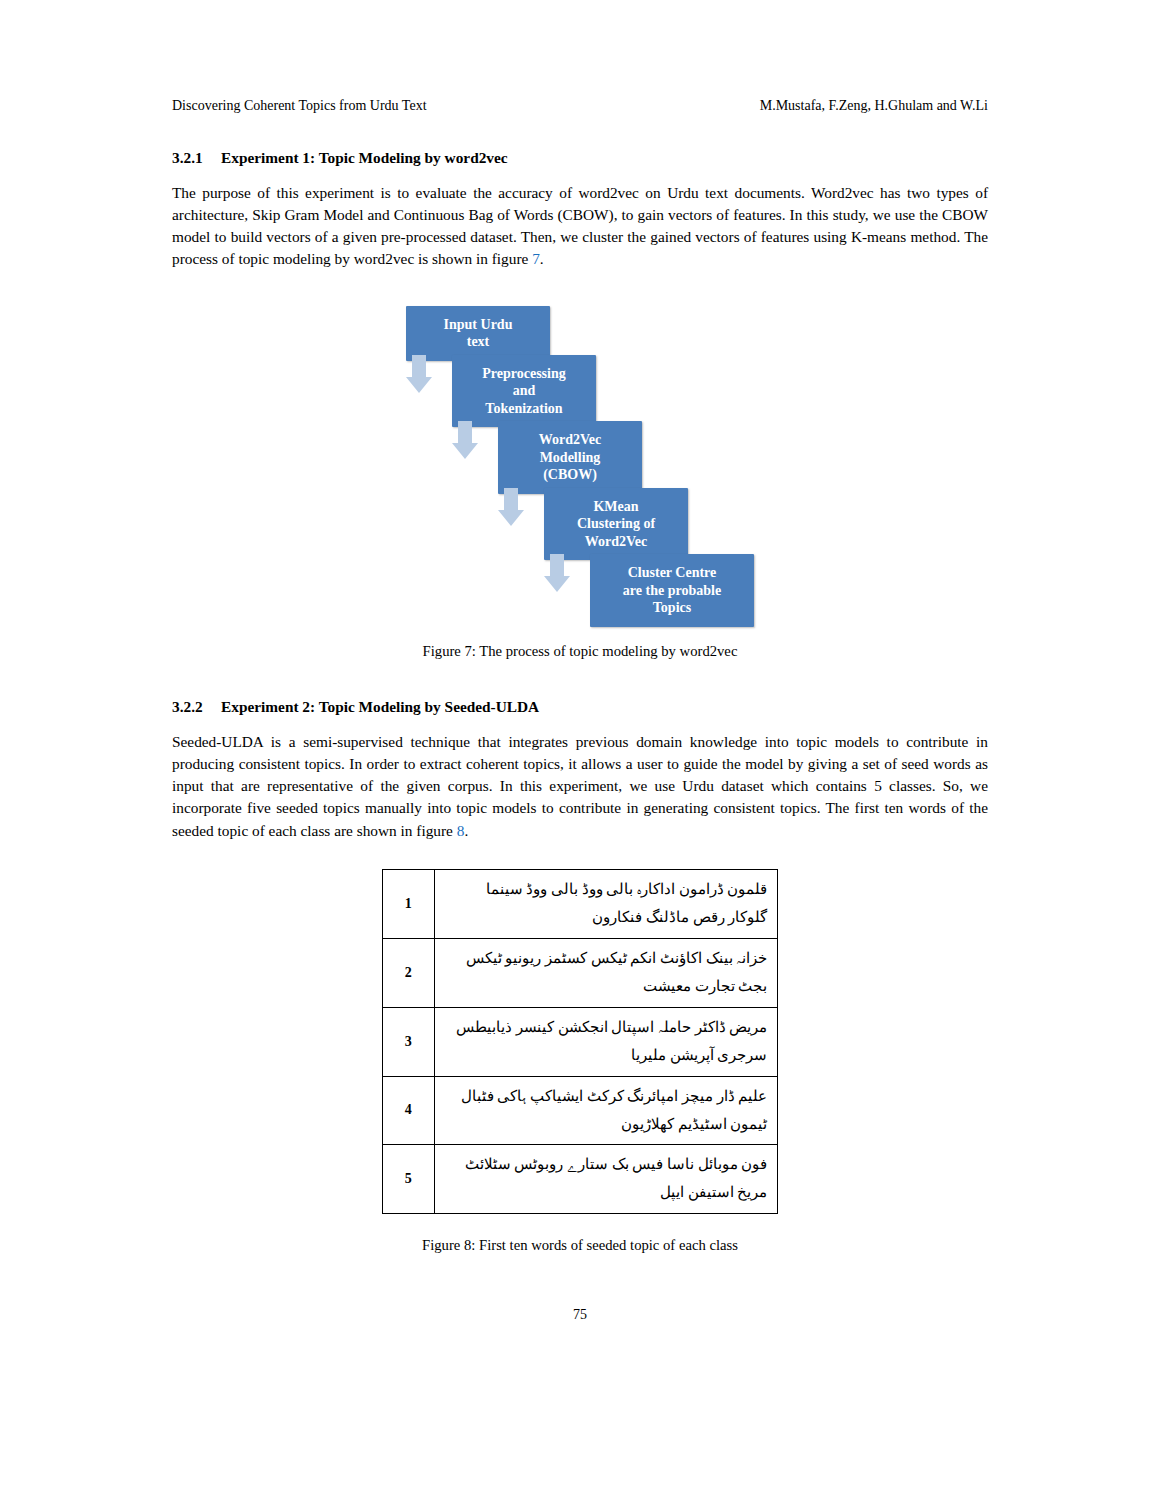Discovering Coherent Topics from Urdu Text M.Mustafa, F.Zeng, H.Ghulam and W.Li
3.2.1 Experiment 1: Topic Modeling by word2vec
The purpose of this experiment is to evaluate the accuracy of word2vec on Urdu text documents. Word2vec has two types of architecture, Skip Gram Model and Continuous Bag of Words (CBOW), to gain vectors of features. In this study, we use the CBOW model to build vectors of a given pre-processed dataset. Then, we cluster the gained vectors of features using K-means method. The process of topic modeling by word2vec is shown in figure 7.
Input Urdu
text
Preprocessing
and
Tokenization
Word2Vec
Modelling
(CBOW)
KMean
Clustering of
Word2Vec
Cluster Centre
are the probable
Topics
Figure 7: The process of topic modeling by word2vec
3.2.2 Experiment 2: Topic Modeling by Seeded-ULDA
Seeded-ULDA is a semi-supervised technique that integrates previous domain knowledge into topic models to contribute in producing consistent topics. In order to extract coherent topics, it allows a user to guide the model by giving a set of seed words as input that are representative of the given corpus. In this experiment, we use Urdu dataset which contains 5 classes. So, we incorporate five seeded topics manually into topic models to contribute in generating consistent topics. The first ten words of the seeded topic of each class are shown in figure 8.
| 1 | قلمون ڈرامون اداکارہ بالی ووڈ بالی ووڈ سینما گلوکار رقص ماڈلنگ فنکارون |
| 2 | خزانہ بینک اکاؤنٹ انکم ٹیکس کسٹمز ریونیو ٹیکس بجٹ تجارت معیشت |
| 3 | مریض ڈاکٹر حاملہ اسپتال انجکشن کینسر ذیابیطس سرجری آپریشن ملیریا |
| 4 | علیم ڈار میچز امپائرنگ کرکٹ ایشیاکپ ہاکی فٹبال ٹیمون اسٹیڈیم کھلاڑیون |
| 5 | فون موبائل ناسا فیس بک ستارے روبوٹس سٹلائٹ مریخ استیفن ایپل |
Figure 8: First ten words of seeded topic of each class
75